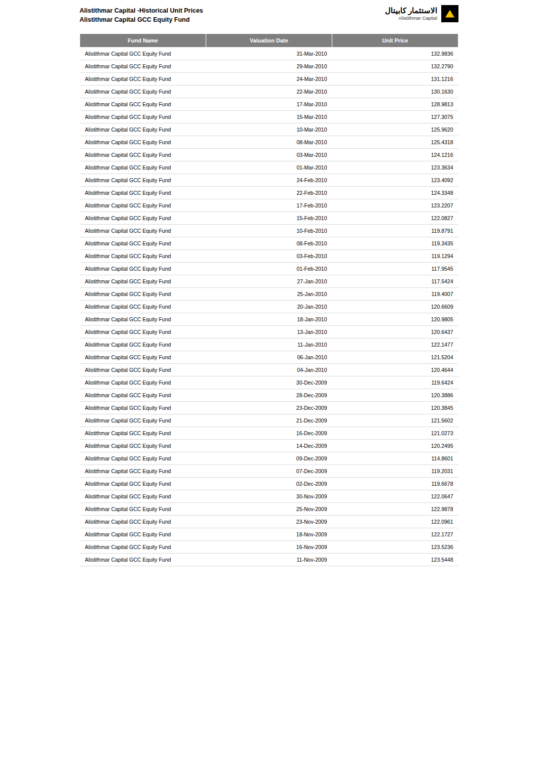Alistithmar Capital -Historical Unit Prices
Alistithmar Capital GCC Equity Fund
الاستثمار كابيتال
Alistithmar Capital
| Fund Name | Valuation Date | Unit Price |
| --- | --- | --- |
| Alistithmar Capital GCC Equity Fund | 31-Mar-2010 | 132.9836 |
| Alistithmar Capital GCC Equity Fund | 29-Mar-2010 | 132.2790 |
| Alistithmar Capital GCC Equity Fund | 24-Mar-2010 | 131.1216 |
| Alistithmar Capital GCC Equity Fund | 22-Mar-2010 | 130.1630 |
| Alistithmar Capital GCC Equity Fund | 17-Mar-2010 | 128.9813 |
| Alistithmar Capital GCC Equity Fund | 15-Mar-2010 | 127.3075 |
| Alistithmar Capital GCC Equity Fund | 10-Mar-2010 | 125.9620 |
| Alistithmar Capital GCC Equity Fund | 08-Mar-2010 | 125.4318 |
| Alistithmar Capital GCC Equity Fund | 03-Mar-2010 | 124.1216 |
| Alistithmar Capital GCC Equity Fund | 01-Mar-2010 | 123.3634 |
| Alistithmar Capital GCC Equity Fund | 24-Feb-2010 | 123.4092 |
| Alistithmar Capital GCC Equity Fund | 22-Feb-2010 | 124.3348 |
| Alistithmar Capital GCC Equity Fund | 17-Feb-2010 | 123.2207 |
| Alistithmar Capital GCC Equity Fund | 15-Feb-2010 | 122.0827 |
| Alistithmar Capital GCC Equity Fund | 10-Feb-2010 | 119.8791 |
| Alistithmar Capital GCC Equity Fund | 08-Feb-2010 | 119.3435 |
| Alistithmar Capital GCC Equity Fund | 03-Feb-2010 | 119.1294 |
| Alistithmar Capital GCC Equity Fund | 01-Feb-2010 | 117.9545 |
| Alistithmar Capital GCC Equity Fund | 27-Jan-2010 | 117.5424 |
| Alistithmar Capital GCC Equity Fund | 25-Jan-2010 | 119.4007 |
| Alistithmar Capital GCC Equity Fund | 20-Jan-2010 | 120.6609 |
| Alistithmar Capital GCC Equity Fund | 18-Jan-2010 | 120.9805 |
| Alistithmar Capital GCC Equity Fund | 13-Jan-2010 | 120.6437 |
| Alistithmar Capital GCC Equity Fund | 11-Jan-2010 | 122.1477 |
| Alistithmar Capital GCC Equity Fund | 06-Jan-2010 | 121.5204 |
| Alistithmar Capital GCC Equity Fund | 04-Jan-2010 | 120.4644 |
| Alistithmar Capital GCC Equity Fund | 30-Dec-2009 | 119.6424 |
| Alistithmar Capital GCC Equity Fund | 28-Dec-2009 | 120.3886 |
| Alistithmar Capital GCC Equity Fund | 23-Dec-2009 | 120.3845 |
| Alistithmar Capital GCC Equity Fund | 21-Dec-2009 | 121.5602 |
| Alistithmar Capital GCC Equity Fund | 16-Dec-2009 | 121.0273 |
| Alistithmar Capital GCC Equity Fund | 14-Dec-2009 | 120.2495 |
| Alistithmar Capital GCC Equity Fund | 09-Dec-2009 | 114.8601 |
| Alistithmar Capital GCC Equity Fund | 07-Dec-2009 | 119.2031 |
| Alistithmar Capital GCC Equity Fund | 02-Dec-2009 | 119.6678 |
| Alistithmar Capital GCC Equity Fund | 30-Nov-2009 | 122.0647 |
| Alistithmar Capital GCC Equity Fund | 25-Nov-2009 | 122.9878 |
| Alistithmar Capital GCC Equity Fund | 23-Nov-2009 | 122.0961 |
| Alistithmar Capital GCC Equity Fund | 18-Nov-2009 | 122.1727 |
| Alistithmar Capital GCC Equity Fund | 16-Nov-2009 | 123.5236 |
| Alistithmar Capital GCC Equity Fund | 11-Nov-2009 | 123.5448 |